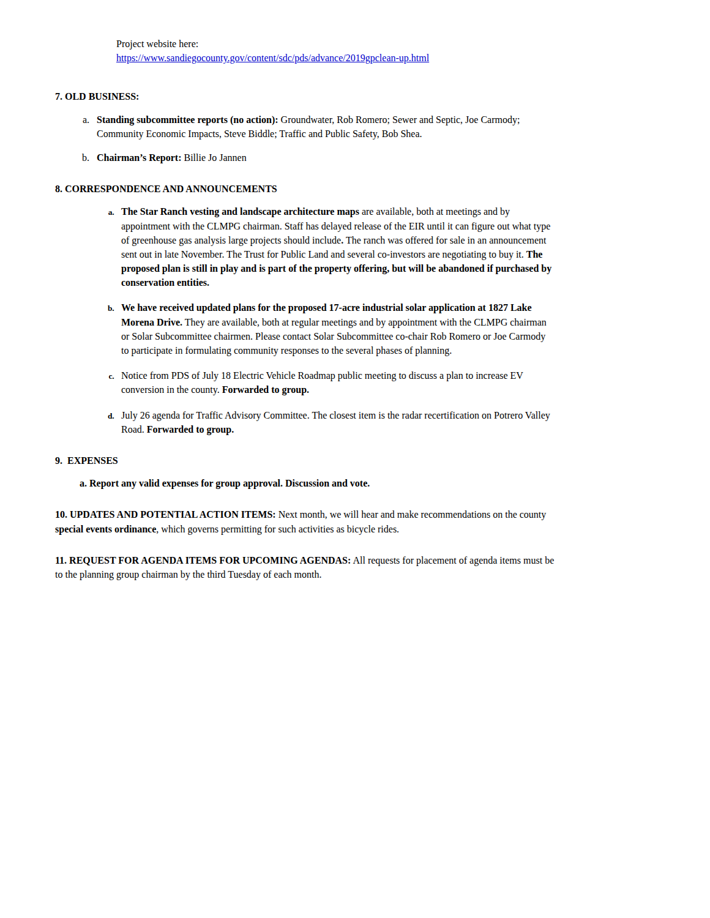Project website here:
https://www.sandiegocounty.gov/content/sdc/pds/advance/2019gpclean-up.html
7. OLD BUSINESS:
Standing subcommittee reports (no action): Groundwater, Rob Romero; Sewer and Septic, Joe Carmody; Community Economic Impacts, Steve Biddle; Traffic and Public Safety, Bob Shea.
Chairman’s Report: Billie Jo Jannen
8. CORRESPONDENCE AND ANNOUNCEMENTS
The Star Ranch vesting and landscape architecture maps are available, both at meetings and by appointment with the CLMPG chairman. Staff has delayed release of the EIR until it can figure out what type of greenhouse gas analysis large projects should include. The ranch was offered for sale in an announcement sent out in late November. The Trust for Public Land and several co-investors are negotiating to buy it. The proposed plan is still in play and is part of the property offering, but will be abandoned if purchased by conservation entities.
We have received updated plans for the proposed 17-acre industrial solar application at 1827 Lake Morena Drive. They are available, both at regular meetings and by appointment with the CLMPG chairman or Solar Subcommittee chairmen. Please contact Solar Subcommittee co-chair Rob Romero or Joe Carmody to participate in formulating community responses to the several phases of planning.
Notice from PDS of July 18 Electric Vehicle Roadmap public meeting to discuss a plan to increase EV conversion in the county. Forwarded to group.
July 26 agenda for Traffic Advisory Committee. The closest item is the radar recertification on Potrero Valley Road. Forwarded to group.
9. EXPENSES
a. Report any valid expenses for group approval. Discussion and vote.
10. UPDATES AND POTENTIAL ACTION ITEMS: Next month, we will hear and make recommendations on the county special events ordinance, which governs permitting for such activities as bicycle rides.
11. REQUEST FOR AGENDA ITEMS FOR UPCOMING AGENDAS: All requests for placement of agenda items must be to the planning group chairman by the third Tuesday of each month.